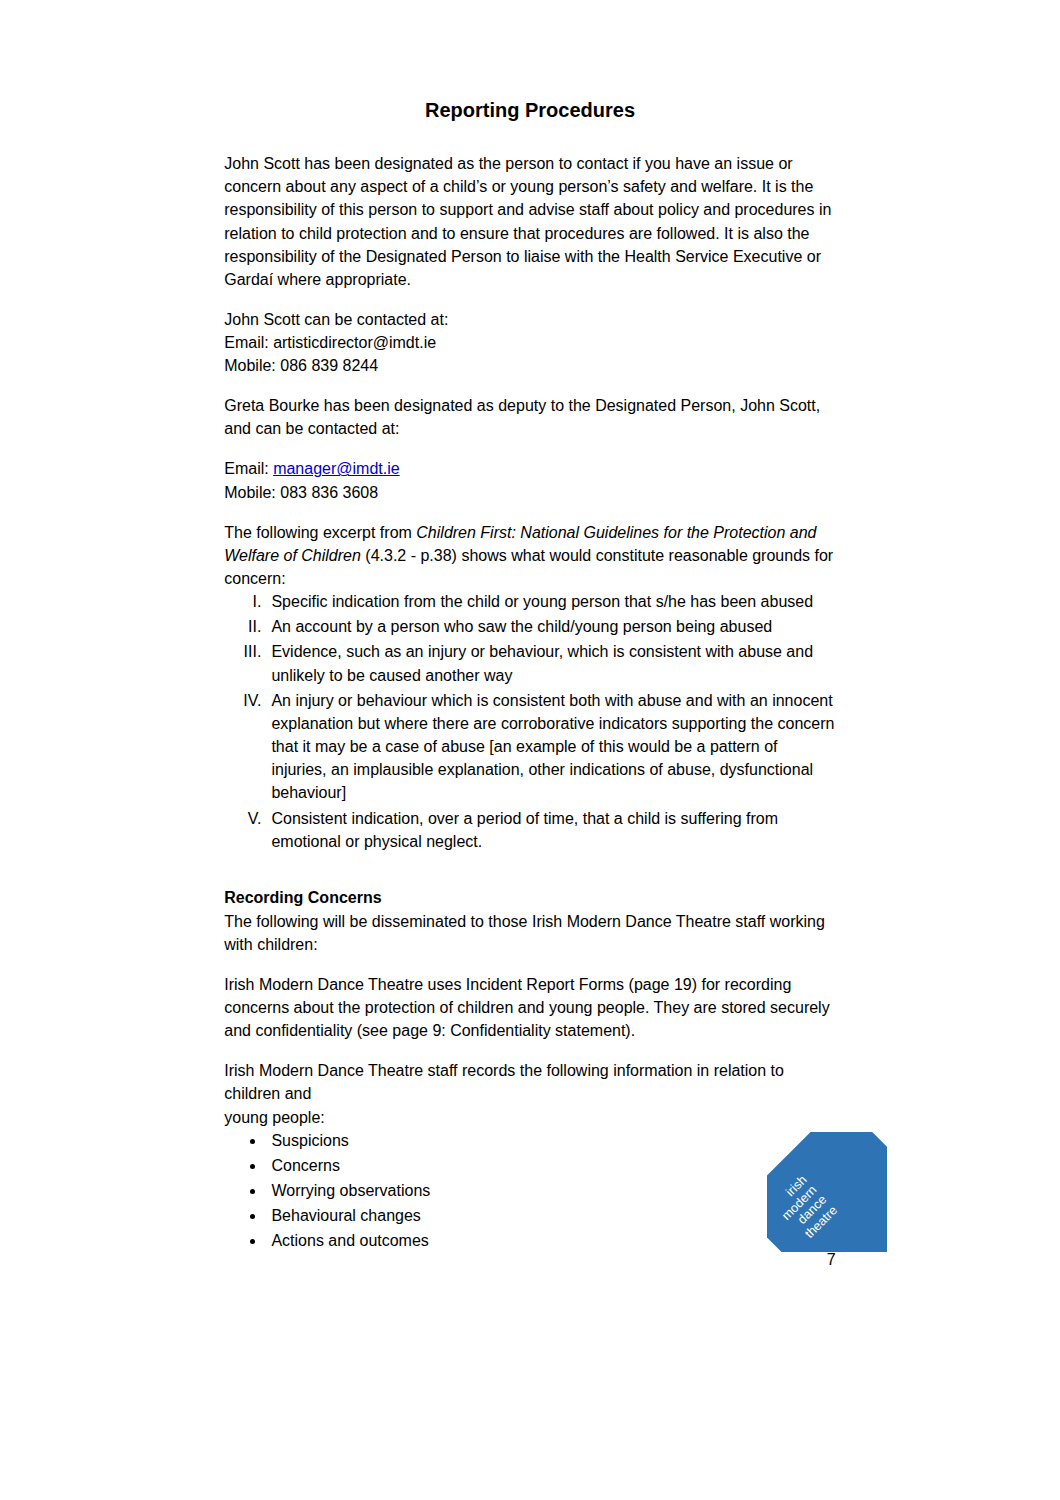Reporting Procedures
John Scott has been designated as the person to contact if you have an issue or concern about any aspect of a child’s or young person’s safety and welfare. It is the responsibility of this person to support and advise staff about policy and procedures in relation to child protection and to ensure that procedures are followed. It is also the responsibility of the Designated Person to liaise with the Health Service Executive or Gardaí where appropriate.
John Scott can be contacted at:
Email: artisticdirector@imdt.ie
Mobile: 086 839 8244
Greta Bourke has been designated as deputy to the Designated Person, John Scott, and can be contacted at:
Email: manager@imdt.ie
Mobile: 083 836 3608
The following excerpt from Children First: National Guidelines for the Protection and Welfare of Children (4.3.2 - p.38) shows what would constitute reasonable grounds for concern:
Specific indication from the child or young person that s/he has been abused
An account by a person who saw the child/young person being abused
Evidence, such as an injury or behaviour, which is consistent with abuse and unlikely to be caused another way
An injury or behaviour which is consistent both with abuse and with an innocent explanation but where there are corroborative indicators supporting the concern that it may be a case of abuse [an example of this would be a pattern of injuries, an implausible explanation, other indications of abuse, dysfunctional behaviour]
Consistent indication, over a period of time, that a child is suffering from emotional or physical neglect.
Recording Concerns
The following will be disseminated to those Irish Modern Dance Theatre staff working with children:
Irish Modern Dance Theatre uses Incident Report Forms (page 19) for recording concerns about the protection of children and young people. They are stored securely and confidentiality (see page 9: Confidentiality statement).
Irish Modern Dance Theatre staff records the following information in relation to children and
young people:
Suspicions
Concerns
Worrying observations
Behavioural changes
Actions and outcomes
irish modern dance theatre
7